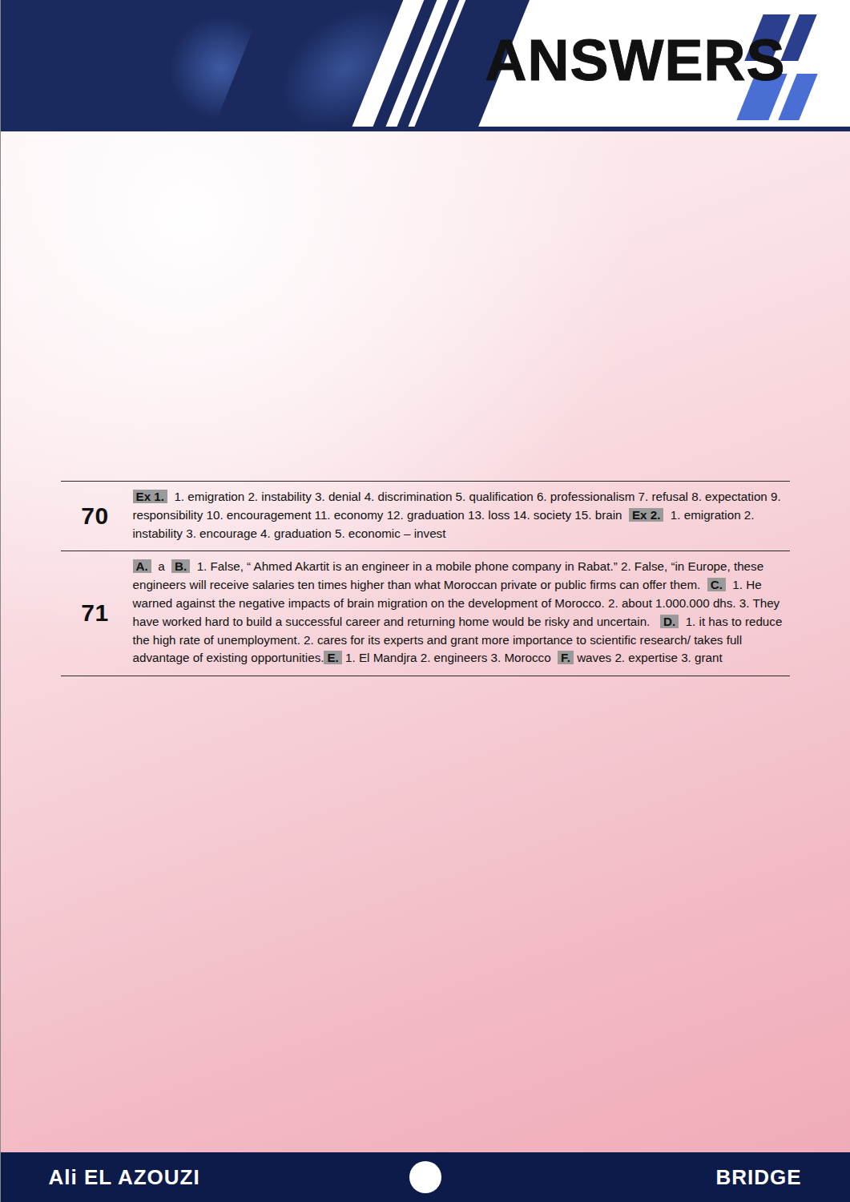ANSWERS
| 70 | Ex 1. 1. emigration 2. instability 3. denial 4. discrimination 5. qualification 6. professionalism 7. refusal 8. expectation 9. responsibility 10. encouragement 11. economy 12. graduation 13. loss 14. society 15. brain Ex 2. 1. emigration 2. instability 3. encourage 4. graduation 5. economic – invest |
| 71 | A. a B. 1. False, “ Ahmed Akartit is an engineer in a mobile phone company in Rabat.” 2. False, “in Europe, these engineers will receive salaries ten times higher than what Moroccan private or public firms can offer them. C. 1. He warned against the negative impacts of brain migration on the development of Morocco. 2. about 1.000.000 dhs. 3. They have worked hard to build a successful career and returning home would be risky and uncertain. D. 1. it has to reduce the high rate of unemployment. 2. cares for its experts and grant more importance to scientific research/ takes full advantage of existing opportunities. E. 1. El Mandjra 2. engineers 3. Morocco F. waves 2. expertise 3. grant |
Ali EL AZOUZI
BRIDGE